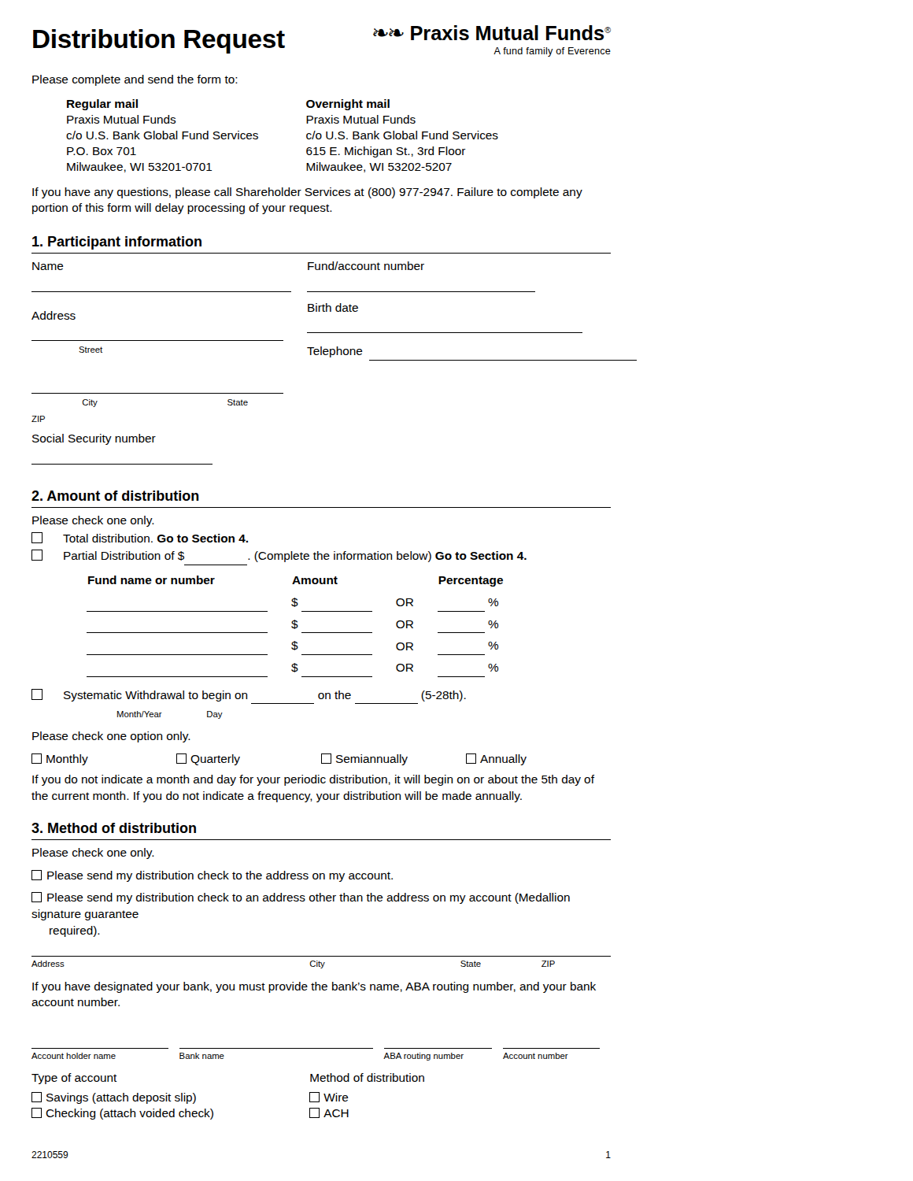Distribution Request
❧❧ Praxis Mutual Funds®
A fund family of Everence
Please complete and send the form to:
| Regular mail | Overnight mail |
| Praxis Mutual Funds | Praxis Mutual Funds |
| c/o U.S. Bank Global Fund Services | c/o U.S. Bank Global Fund Services |
| P.O. Box 701 | 615 E. Michigan St., 3rd Floor |
| Milwaukee, WI 53201-0701 | Milwaukee, WI 53202-5207 |
If you have any questions, please call Shareholder Services at (800) 977-2947. Failure to complete any portion of this form will delay processing of your request.
1. Participant information
| Name | Fund/account number |
| Address | Birth date |
| Street | Telephone |
| City State ZIP | |
| Social Security number | |
2. Amount of distribution
Please check one only.
Total distribution. Go to Section 4.
Partial Distribution of $ . (Complete the information below) Go to Section 4.
| Fund name or number | Amount | | Percentage |
| --- | --- | --- | --- |
| | $ | OR | % |
| | $ | OR | % |
| | $ | OR | % |
| | $ | OR | % |
Systematic Withdrawal to begin on on the (5-28th).
Month/Year Day
Please check one option only.
Monthly
Quarterly
Semiannually
Annually
If you do not indicate a month and day for your periodic distribution, it will begin on or about the 5th day of the current month. If you do not indicate a frequency, your distribution will be made annually.
3. Method of distribution
Please check one only.
Please send my distribution check to the address on my account.
Please send my distribution check to an address other than the address on my account (Medallion signature guarantee
required).
Address
City
State
ZIP
If you have designated your bank, you must provide the bank’s name, ABA routing number, and your bank account number.
Account holder name
Bank name
ABA routing number
Account number
Type of account
Savings (attach deposit slip)
Checking (attach voided check)
Method of distribution
Wire
ACH
2210559
1